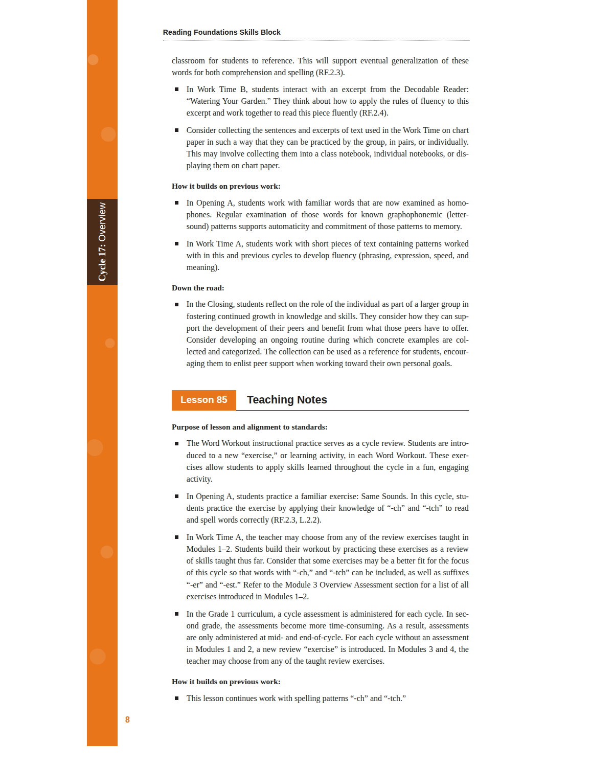Cycle 17: Overview
8
Reading Foundations Skills Block
classroom for students to reference. This will support eventual generalization of these words for both comprehension and spelling (RF.2.3).
In Work Time B, students interact with an excerpt from the Decodable Reader: “Watering Your Garden.” They think about how to apply the rules of fluency to this excerpt and work together to read this piece fluently (RF.2.4).
Consider collecting the sentences and excerpts of text used in the Work Time on chart paper in such a way that they can be practiced by the group, in pairs, or individually. This may involve collecting them into a class notebook, individual notebooks, or displaying them on chart paper.
How it builds on previous work:
In Opening A, students work with familiar words that are now examined as homophones. Regular examination of those words for known graphophonemic (letter-sound) patterns supports automaticity and commitment of those patterns to memory.
In Work Time A, students work with short pieces of text containing patterns worked with in this and previous cycles to develop fluency (phrasing, expression, speed, and meaning).
Down the road:
In the Closing, students reflect on the role of the individual as part of a larger group in fostering continued growth in knowledge and skills. They consider how they can support the development of their peers and benefit from what those peers have to offer. Consider developing an ongoing routine during which concrete examples are collected and categorized. The collection can be used as a reference for students, encouraging them to enlist peer support when working toward their own personal goals.
Lesson 85
Teaching Notes
Purpose of lesson and alignment to standards:
The Word Workout instructional practice serves as a cycle review. Students are introduced to a new “exercise,” or learning activity, in each Word Workout. These exercises allow students to apply skills learned throughout the cycle in a fun, engaging activity.
In Opening A, students practice a familiar exercise: Same Sounds. In this cycle, students practice the exercise by applying their knowledge of “-ch” and “-tch” to read and spell words correctly (RF.2.3, L.2.2).
In Work Time A, the teacher may choose from any of the review exercises taught in Modules 1–2. Students build their workout by practicing these exercises as a review of skills taught thus far. Consider that some exercises may be a better fit for the focus of this cycle so that words with “-ch,” and “-tch” can be included, as well as suffixes “-er” and “-est.” Refer to the Module 3 Overview Assessment section for a list of all exercises introduced in Modules 1–2.
In the Grade 1 curriculum, a cycle assessment is administered for each cycle. In second grade, the assessments become more time-consuming. As a result, assessments are only administered at mid- and end-of-cycle. For each cycle without an assessment in Modules 1 and 2, a new review “exercise” is introduced. In Modules 3 and 4, the teacher may choose from any of the taught review exercises.
How it builds on previous work:
This lesson continues work with spelling patterns “-ch” and “-tch.”